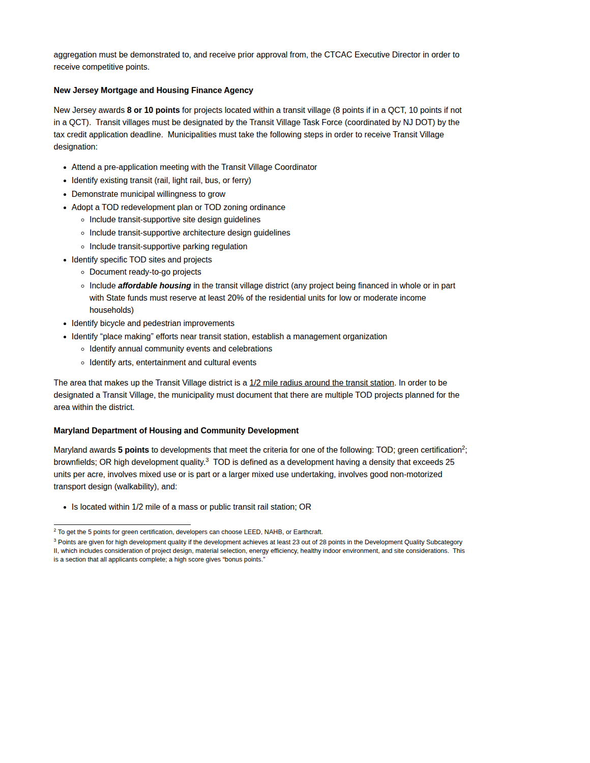aggregation must be demonstrated to, and receive prior approval from, the CTCAC Executive Director in order to receive competitive points.
New Jersey Mortgage and Housing Finance Agency
New Jersey awards 8 or 10 points for projects located within a transit village (8 points if in a QCT, 10 points if not in a QCT). Transit villages must be designated by the Transit Village Task Force (coordinated by NJ DOT) by the tax credit application deadline. Municipalities must take the following steps in order to receive Transit Village designation:
Attend a pre-application meeting with the Transit Village Coordinator
Identify existing transit (rail, light rail, bus, or ferry)
Demonstrate municipal willingness to grow
Adopt a TOD redevelopment plan or TOD zoning ordinance
Include transit-supportive site design guidelines
Include transit-supportive architecture design guidelines
Include transit-supportive parking regulation
Identify specific TOD sites and projects
Document ready-to-go projects
Include affordable housing in the transit village district (any project being financed in whole or in part with State funds must reserve at least 20% of the residential units for low or moderate income households)
Identify bicycle and pedestrian improvements
Identify “place making” efforts near transit station, establish a management organization
Identify annual community events and celebrations
Identify arts, entertainment and cultural events
The area that makes up the Transit Village district is a 1/2 mile radius around the transit station. In order to be designated a Transit Village, the municipality must document that there are multiple TOD projects planned for the area within the district.
Maryland Department of Housing and Community Development
Maryland awards 5 points to developments that meet the criteria for one of the following: TOD; green certification2; brownfields; OR high development quality.3 TOD is defined as a development having a density that exceeds 25 units per acre, involves mixed use or is part or a larger mixed use undertaking, involves good non-motorized transport design (walkability), and:
Is located within 1/2 mile of a mass or public transit rail station; OR
2 To get the 5 points for green certification, developers can choose LEED, NAHB, or Earthcraft.
3 Points are given for high development quality if the development achieves at least 23 out of 28 points in the Development Quality Subcategory II, which includes consideration of project design, material selection, energy efficiency, healthy indoor environment, and site considerations. This is a section that all applicants complete; a high score gives “bonus points.”